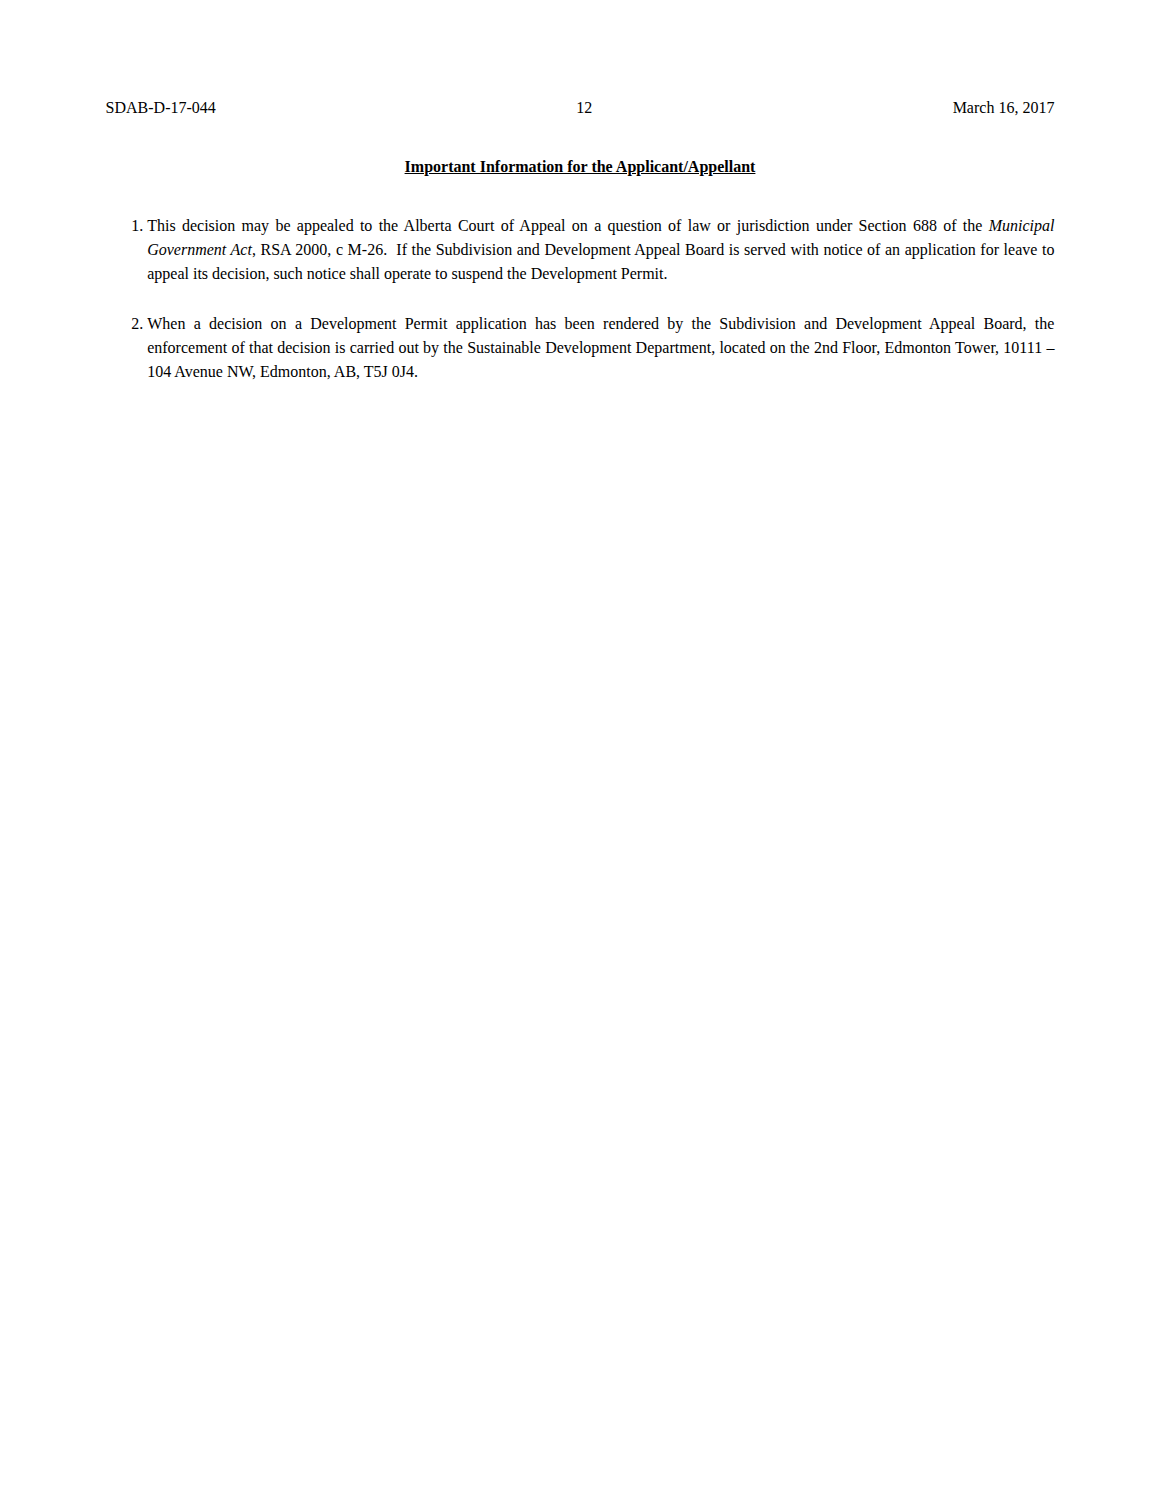SDAB-D-17-044 12 March 16, 2017
Important Information for the Applicant/Appellant
This decision may be appealed to the Alberta Court of Appeal on a question of law or jurisdiction under Section 688 of the Municipal Government Act, RSA 2000, c M-26. If the Subdivision and Development Appeal Board is served with notice of an application for leave to appeal its decision, such notice shall operate to suspend the Development Permit.
When a decision on a Development Permit application has been rendered by the Subdivision and Development Appeal Board, the enforcement of that decision is carried out by the Sustainable Development Department, located on the 2nd Floor, Edmonton Tower, 10111 – 104 Avenue NW, Edmonton, AB, T5J 0J4.